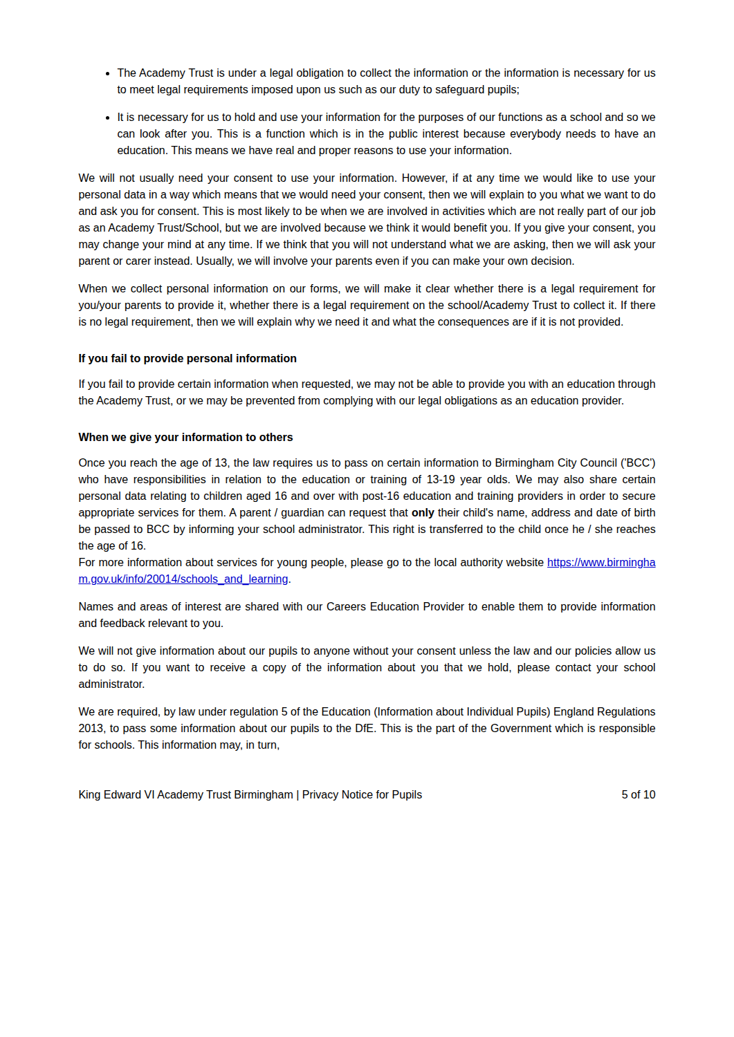The Academy Trust is under a legal obligation to collect the information or the information is necessary for us to meet legal requirements imposed upon us such as our duty to safeguard pupils;
It is necessary for us to hold and use your information for the purposes of our functions as a school and so we can look after you. This is a function which is in the public interest because everybody needs to have an education. This means we have real and proper reasons to use your information.
We will not usually need your consent to use your information. However, if at any time we would like to use your personal data in a way which means that we would need your consent, then we will explain to you what we want to do and ask you for consent. This is most likely to be when we are involved in activities which are not really part of our job as an Academy Trust/School, but we are involved because we think it would benefit you. If you give your consent, you may change your mind at any time. If we think that you will not understand what we are asking, then we will ask your parent or carer instead. Usually, we will involve your parents even if you can make your own decision.
When we collect personal information on our forms, we will make it clear whether there is a legal requirement for you/your parents to provide it, whether there is a legal requirement on the school/Academy Trust to collect it. If there is no legal requirement, then we will explain why we need it and what the consequences are if it is not provided.
If you fail to provide personal information
If you fail to provide certain information when requested, we may not be able to provide you with an education through the Academy Trust, or we may be prevented from complying with our legal obligations as an education provider.
When we give your information to others
Once you reach the age of 13, the law requires us to pass on certain information to Birmingham City Council ('BCC') who have responsibilities in relation to the education or training of 13-19 year olds. We may also share certain personal data relating to children aged 16 and over with post-16 education and training providers in order to secure appropriate services for them. A parent / guardian can request that only their child's name, address and date of birth be passed to BCC by informing your school administrator. This right is transferred to the child once he / she reaches the age of 16.
For more information about services for young people, please go to the local authority website https://www.birmingham.gov.uk/info/20014/schools_and_learning.
Names and areas of interest are shared with our Careers Education Provider to enable them to provide information and feedback relevant to you.
We will not give information about our pupils to anyone without your consent unless the law and our policies allow us to do so. If you want to receive a copy of the information about you that we hold, please contact your school administrator.
We are required, by law under regulation 5 of the Education (Information about Individual Pupils) England Regulations 2013, to pass some information about our pupils to the DfE. This is the part of the Government which is responsible for schools. This information may, in turn,
King Edward VI Academy Trust Birmingham | Privacy Notice for Pupils 5 of 10